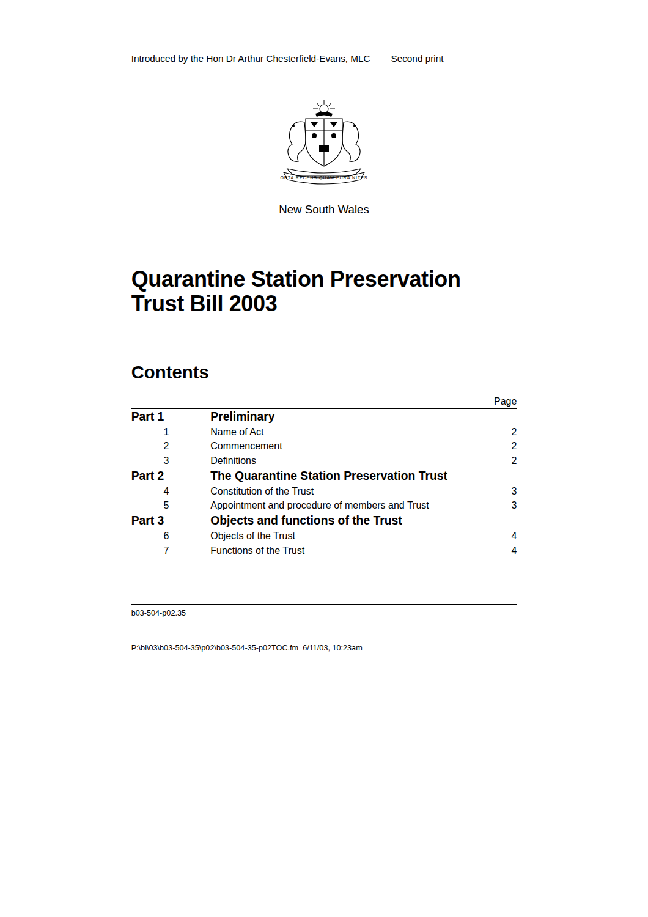Introduced by the Hon Dr Arthur Chesterfield-Evans, MLCSecond print
ORTA RECENS QUAM PURA NITES
New South Wales
Quarantine Station Preservation Trust Bill 2003
Contents
| | | Page |
| Part 1 | Preliminary |
| 1 | Name of Act | 2 |
| 2 | Commencement | 2 |
| 3 | Definitions | 2 |
| Part 2 | The Quarantine Station Preservation Trust |
| 4 | Constitution of the Trust | 3 |
| 5 | Appointment and procedure of members and Trust | 3 |
| Part 3 | Objects and functions of the Trust |
| 6 | Objects of the Trust | 4 |
| 7 | Functions of the Trust | 4 |
b03-504-p02.35
P:\bi\03\b03-504-35\p02\b03-504-35-p02TOC.fm 6/11/03, 10:23am